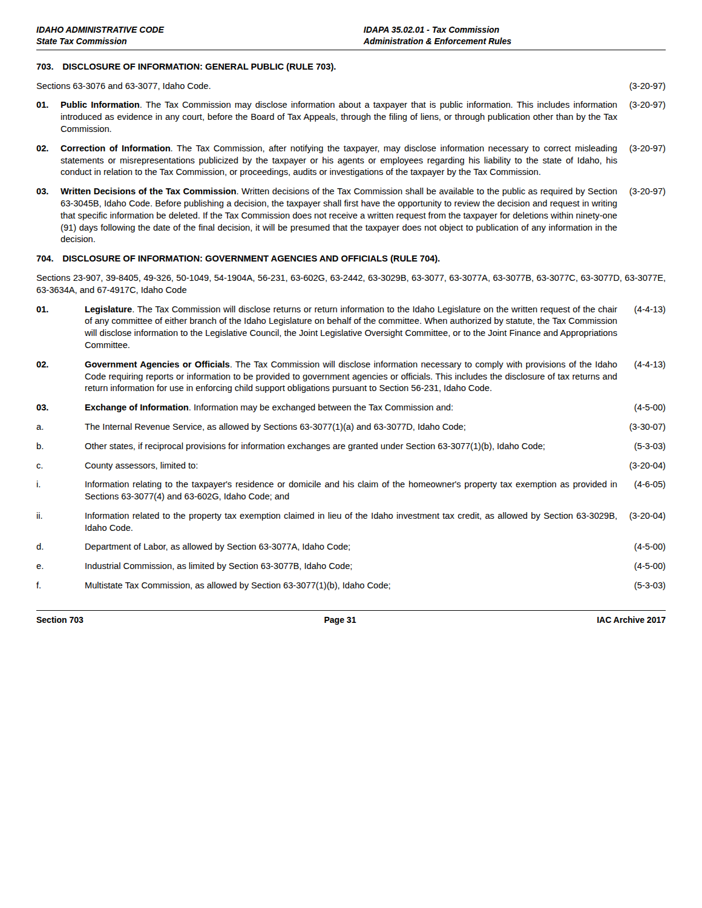IDAHO ADMINISTRATIVE CODE
State Tax Commission
IDAPA 35.02.01 - Tax Commission
Administration & Enforcement Rules
703. DISCLOSURE OF INFORMATION: GENERAL PUBLIC (RULE 703).
Sections 63-3076 and 63-3077, Idaho Code.(3-20-97)
| 01. | Public Information . The Tax Commission may disclose information about a taxpayer that is public information. This includes information introduced as evidence in any court, before the Board of Tax Appeals, through the filing of liens, or through publication other than by the Tax Commission. | (3-20-97) |
| 02. | Correction of Information . The Tax Commission, after notifying the taxpayer, may disclose information necessary to correct misleading statements or misrepresentations publicized by the taxpayer or his agents or employees regarding his liability to the state of Idaho, his conduct in relation to the Tax Commission, or proceedings, audits or investigations of the taxpayer by the Tax Commission. | (3-20-97) |
| 03. | Written Decisions of the Tax Commission . Written decisions of the Tax Commission shall be available to the public as required by Section 63-3045B, Idaho Code. Before publishing a decision, the taxpayer shall first have the opportunity to review the decision and request in writing that specific information be deleted. If the Tax Commission does not receive a written request from the taxpayer for deletions within ninety-one (91) days following the date of the final decision, it will be presumed that the taxpayer does not object to publication of any information in the decision. | (3-20-97) |
704. DISCLOSURE OF INFORMATION: GOVERNMENT AGENCIES AND OFFICIALS (RULE 704).
Sections 23-907, 39-8405, 49-326, 50-1049, 54-1904A, 56-231, 63-602G, 63-2442, 63-3029B, 63-3077, 63-3077A, 63-3077B, 63-3077C, 63-3077D, 63-3077E, 63-3634A, and 67-4917C, Idaho Code
| 01. | Legislature . The Tax Commission will disclose returns or return information to the Idaho Legislature on the written request of the chair of any committee of either branch of the Idaho Legislature on behalf of the committee. When authorized by statute, the Tax Commission will disclose information to the Legislative Council, the Joint Legislative Oversight Committee, or to the Joint Finance and Appropriations Committee. | (4-4-13) |
| 02. | Government Agencies or Officials . The Tax Commission will disclose information necessary to comply with provisions of the Idaho Code requiring reports or information to be provided to government agencies or officials. This includes the disclosure of tax returns and return information for use in enforcing child support obligations pursuant to Section 56-231, Idaho Code. | (4-4-13) |
| 03. | Exchange of Information . Information may be exchanged between the Tax Commission and: | (4-5-00) |
| a. | The Internal Revenue Service, as allowed by Sections 63-3077(1)(a) and 63-3077D, Idaho Code; | (3-30-07) |
| b. | Other states, if reciprocal provisions for information exchanges are granted under Section 63-3077(1)(b), Idaho Code; | (5-3-03) |
| c. | County assessors, limited to: | (3-20-04) |
| i. | Information relating to the taxpayer's residence or domicile and his claim of the homeowner's property tax exemption as provided in Sections 63-3077(4) and 63-602G, Idaho Code; and | (4-6-05) |
| ii. | Information related to the property tax exemption claimed in lieu of the Idaho investment tax credit, as allowed by Section 63-3029B, Idaho Code. | (3-20-04) |
| d. | Department of Labor, as allowed by Section 63-3077A, Idaho Code; | (4-5-00) |
| e. | Industrial Commission, as limited by Section 63-3077B, Idaho Code; | (4-5-00) |
| f. | Multistate Tax Commission, as allowed by Section 63-3077(1)(b), Idaho Code; | (5-3-03) |
Section 703
Page 31
IAC Archive 2017